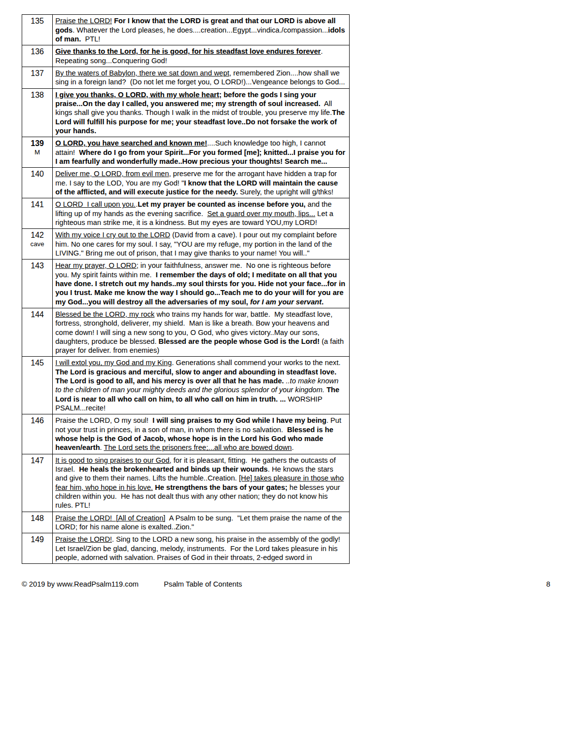| 135 | Praise the LORD! For I know that the LORD is great and that our LORD is above all gods . Whatever the Lord pleases, he does....creation...Egypt...vindica./compassion... idols of man. PTL! |
| 136 | Give thanks to the Lord, for he is good, for his steadfast love endures forever . Repeating song...Conquering God! |
| 137 | By the waters of Babylon, there we sat down and wept, remembered Zion....how shall we sing in a foreign land? (Do not let me forget you, O LORD!)...Vengeance belongs to God... |
| 138 | I give you thanks, O LORD, with my whole heart ; before the gods I sing your praise...On the day I called, you answered me; my strength of soul increased. All kings shall give you thanks. Though I walk in the midst of trouble, you preserve my life. The Lord will fulfill his purpose for me; your steadfast love..Do not forsake the work of your hands. |
| 139 M | O LORD, you have searched and known me! ....Such knowledge too high, I cannot attain! Where do I go from your Spirit...For you formed [me]; knitted...I praise you for I am fearfully and wonderfully made..How precious your thoughts! Search me... |
| 140 | Deliver me, O LORD, from evil men , preserve me for the arrogant have hidden a trap for me. I say to the LOD, You are my God! " I know that the LORD will maintain the cause of the afflicted, and will execute justice for the needy. Surely, the upright will g/thks! |
| 141 | O LORD I call upon you. . Let my prayer be counted as incense before you, and the lifting up of my hands as the evening sacrifice. Set a guard over my mouth, lips... Let a righteous man strike me, it is a kindness. But my eyes are toward YOU,my LORD! |
| 142 cave | With my voice I cry out to the LORD (David from a cave). I pour out my complaint before him. No one cares for my soul. I say, "YOU are my refuge, my portion in the land of the LIVING." Bring me out of prison, that I may give thanks to your name! You will.." |
| 143 | Hear my prayer, O LORD ; in your faithfulness, answer me. No one is righteous before you. My spirit faints within me. I remember the days of old; I meditate on all that you have done. I stretch out my hands..my soul thirsts for you. Hide not your face...for in you I trust. Make me know the way I should go...Teach me to do your will for you are my God...you will destroy all the adversaries of my soul, for I am your servant . |
| 144 | Blessed be the LORD, my rock who trains my hands for war, battle. My steadfast love, fortress, stronghold, deliverer, my shield. Man is like a breath. Bow your heavens and come down! I will sing a new song to you, O God, who gives victory..May our sons, daughters, produce be blessed. Blessed are the people whose God is the Lord! (a faith prayer for deliver. from enemies) |
| 145 | I will extol you, my God and my King . Generations shall commend your works to the next. The Lord is gracious and merciful, slow to anger and abounding in steadfast love. The Lord is good to all, and his mercy is over all that he has made. ..to make known to the children of man your mighty deeds and the glorious splendor of your kingdom. The Lord is near to all who call on him, to all who call on him in truth. ... WORSHIP PSALM...recite! |
| 146 | Praise the LORD, O my soul! I will sing praises to my God while I have my being . Put not your trust in princes, in a son of man, in whom there is no salvation. Blessed is he whose help is the God of Jacob, whose hope is in the Lord his God who made heaven/earth . The Lord sets the prisoners free;...all who are bowed down . |
| 147 | It is good to sing praises to our God, for it is pleasant, fitting. He gathers the outcasts of Israel. He heals the brokenhearted and binds up their wounds . He knows the stars and give to them their names. Lifts the humble..Creation. [He] takes pleasure in those who fear him, who hope in his love. He strengthens the bars of your gates; he blesses your children within you. He has not dealt thus with any other nation; they do not know his rules. PTL! |
| 148 | Praise the LORD! [All of Creation] A Psalm to be sung. "Let them praise the name of the LORD; for his name alone is exalted..Zion." |
| 149 | Praise the LORD! . Sing to the LORD a new song, his praise in the assembly of the godly! Let Israel/Zion be glad, dancing, melody, instruments. For the Lord takes pleasure in his people, adorned with salvation. Praises of God in their throats, 2-edged sword in |
© 2019 by www.ReadPsalm119.com Psalm Table of Contents 8